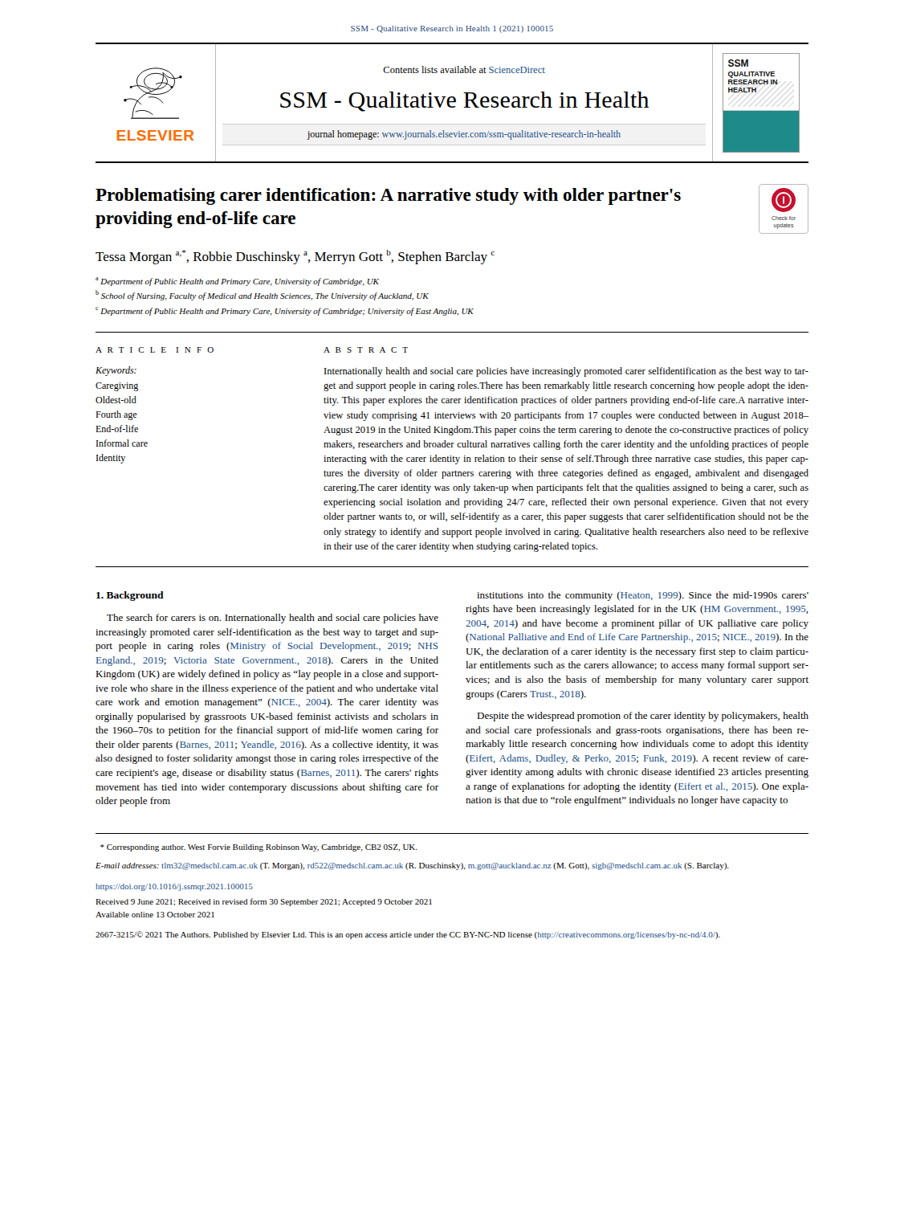SSM - Qualitative Research in Health 1 (2021) 100015
ELSEVIER
Contents lists available at ScienceDirect
SSM - Qualitative Research in Health
journal homepage: www.journals.elsevier.com/ssm-qualitative-research-in-health
SSM QUALITATIVE
RESEARCH IN
HEALTH
Problematising carer identification: A narrative study with older partner's providing end-of-life care
Check for
updates
Tessa Morgan a,*, Robbie Duschinsky a, Merryn Gott b, Stephen Barclay c
a Department of Public Health and Primary Care, University of Cambridge, UK
b School of Nursing, Faculty of Medical and Health Sciences, The University of Auckland, UK
c Department of Public Health and Primary Care, University of Cambridge; University of East Anglia, UK
A R T I C L E I N F O
Keywords:
Caregiving
Oldest-old
Fourth age
End-of-life
Informal care
Identity
A B S T R A C T
Internationally health and social care policies have increasingly promoted carer selfidentification as the best way to target and support people in caring roles.There has been remarkably little research concerning how people adopt the identity. This paper explores the carer identification practices of older partners providing end-of-life care.A narrative interview study comprising 41 interviews with 20 participants from 17 couples were conducted between in August 2018–August 2019 in the United Kingdom.This paper coins the term carering to denote the co-constructive practices of policy makers, researchers and broader cultural narratives calling forth the carer identity and the unfolding practices of people interacting with the carer identity in relation to their sense of self.Through three narrative case studies, this paper captures the diversity of older partners carering with three categories defined as engaged, ambivalent and disengaged carering.The carer identity was only taken-up when participants felt that the qualities assigned to being a carer, such as experiencing social isolation and providing 24/7 care, reflected their own personal experience. Given that not every older partner wants to, or will, self-identify as a carer, this paper suggests that carer selfidentification should not be the only strategy to identify and support people involved in caring. Qualitative health researchers also need to be reflexive in their use of the carer identity when studying caring-related topics.
1. Background
The search for carers is on. Internationally health and social care policies have increasingly promoted carer self-identification as the best way to target and support people in caring roles (Ministry of Social Development., 2019; NHS England., 2019; Victoria State Government., 2018). Carers in the United Kingdom (UK) are widely defined in policy as “lay people in a close and supportive role who share in the illness experience of the patient and who undertake vital care work and emotion management” (NICE., 2004). The carer identity was orginally popularised by grassroots UK-based feminist activists and scholars in the 1960–70s to petition for the financial support of mid-life women caring for their older parents (Barnes, 2011; Yeandle, 2016). As a collective identity, it was also designed to foster solidarity amongst those in caring roles irrespective of the care recipient's age, disease or disability status (Barnes, 2011). The carers' rights movement has tied into wider contemporary discussions about shifting care for older people from
institutions into the community (Heaton, 1999). Since the mid-1990s carers' rights have been increasingly legislated for in the UK (HM Government., 1995, 2004, 2014) and have become a prominent pillar of UK palliative care policy (National Palliative and End of Life Care Partnership., 2015; NICE., 2019). In the UK, the declaration of a carer identity is the necessary first step to claim particular entitlements such as the carers allowance; to access many formal support services; and is also the basis of membership for many voluntary carer support groups (Carers Trust., 2018).
Despite the widespread promotion of the carer identity by policymakers, health and social care professionals and grass-roots organisations, there has been remarkably little research concerning how individuals come to adopt this identity (Eifert, Adams, Dudley, & Perko, 2015; Funk, 2019). A recent review of caregiver identity among adults with chronic disease identified 23 articles presenting a range of explanations for adopting the identity (Eifert et al., 2015). One explanation is that due to “role engulfment” individuals no longer have capacity to
* Corresponding author. West Forvie Building Robinson Way, Cambridge, CB2 0SZ, UK.
E-mail addresses: tlm32@medschl.cam.ac.uk (T. Morgan), rd522@medschl.cam.ac.uk (R. Duschinsky), m.gott@auckland.ac.nz (M. Gott), sigb@medschl.cam.ac.uk (S. Barclay).
https://doi.org/10.1016/j.ssmqr.2021.100015
Received 9 June 2021; Received in revised form 30 September 2021; Accepted 9 October 2021
Available online 13 October 2021
2667-3215/© 2021 The Authors. Published by Elsevier Ltd. This is an open access article under the CC BY-NC-ND license (http://creativecommons.org/licenses/by-nc-nd/4.0/).